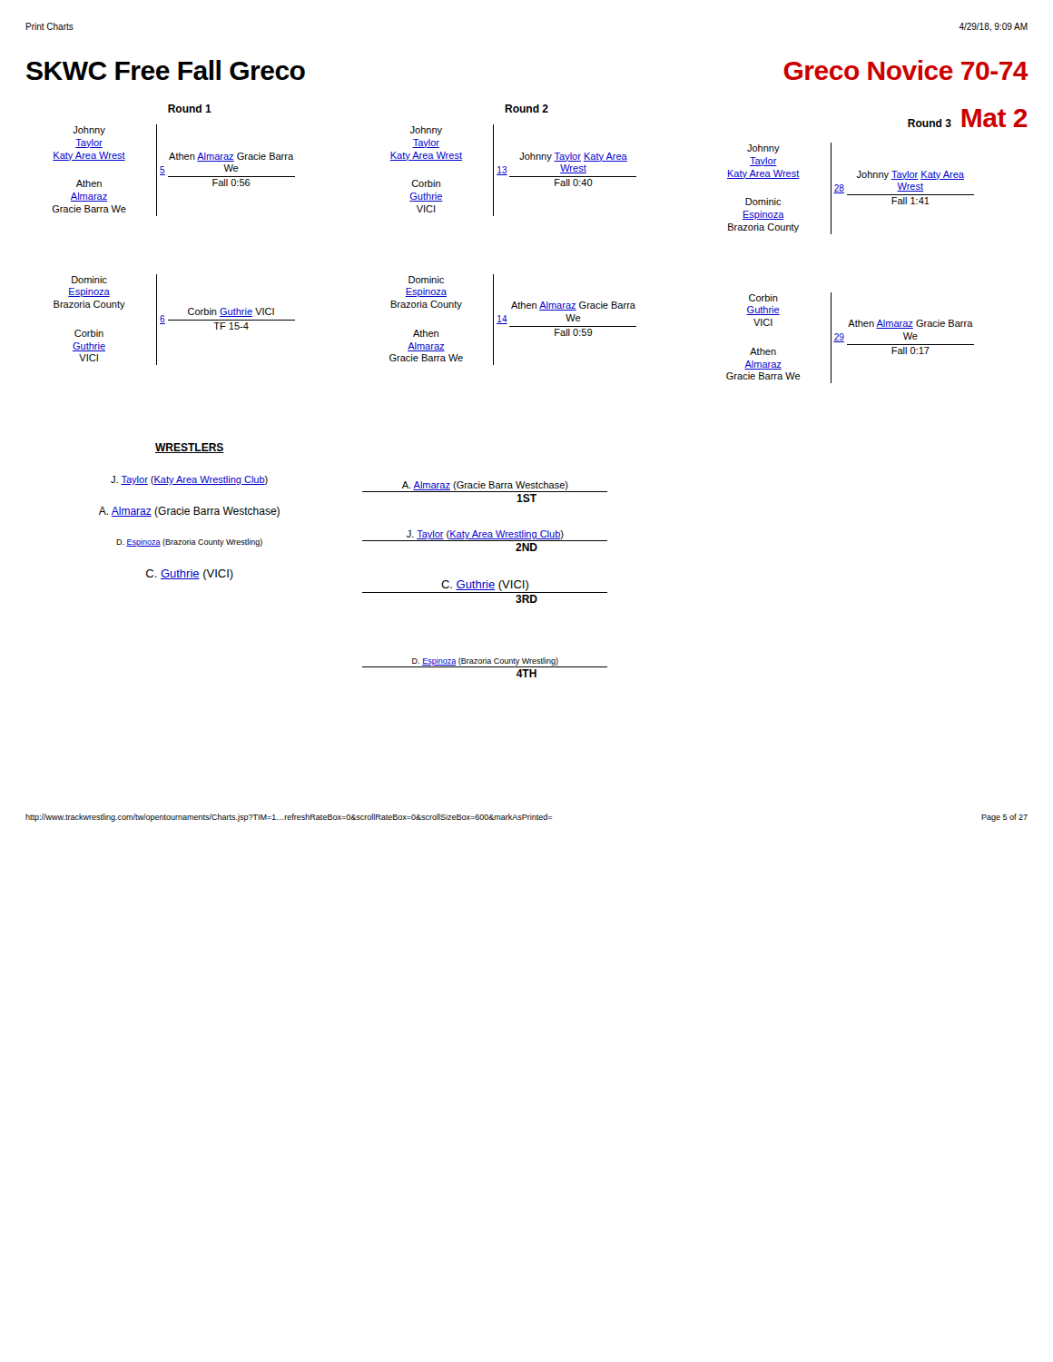Print Charts
4/29/18, 9:09 AM
SKWC Free Fall Greco
Greco Novice 70-74
Round 1
Johnny Taylor Katy Area Wrest
Athen Almaraz Gracie Barra We
5
Athen Almaraz Gracie Barra We
Fall 0:56
Dominic Espinoza Brazoria County
Corbin Guthrie VICI
6
Corbin Guthrie VICI
TF 15-4
Round 2
Johnny Taylor Katy Area Wrest
Corbin Guthrie VICI
13
Johnny Taylor Katy Area Wrest
Fall 0:40
Dominic Espinoza Brazoria County
Athen Almaraz Gracie Barra We
14
Athen Almaraz Gracie Barra We
Fall 0:59
Round 3 Mat 2
Johnny Taylor Katy Area Wrest
Dominic Espinoza Brazoria County
28
Johnny Taylor Katy Area Wrest
Fall 1:41
Corbin Guthrie VICI
Athen Almaraz Gracie Barra We
29
Athen Almaraz Gracie Barra We
Fall 0:17
WRESTLERS
J. Taylor (Katy Area Wrestling Club)
A. Almaraz (Gracie Barra Westchase)
D. Espinoza (Brazoria County Wrestling)
C. Guthrie (VICI)
A. Almaraz (Gracie Barra Westchase)
1ST
J. Taylor (Katy Area Wrestling Club)
2ND
C. Guthrie (VICI)
3RD
D. Espinoza (Brazoria County Wrestling)
4TH
http://www.trackwrestling.com/tw/opentournaments/Charts.jsp?TIM=1…refreshRateBox=0&scrollRateBox=0&scrollSizeBox=600&markAsPrinted=
Page 5 of 27